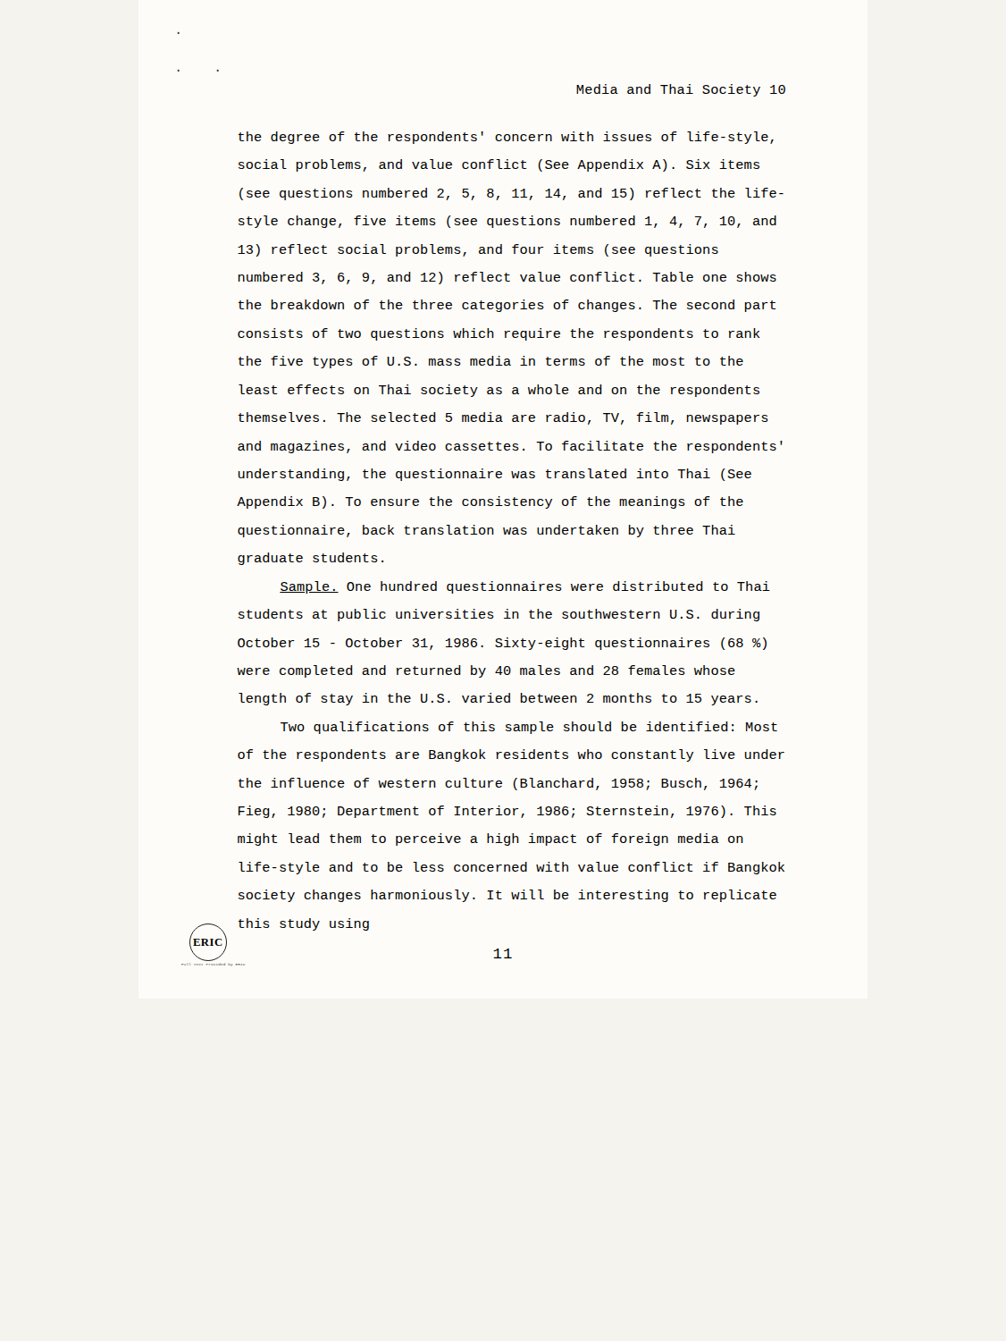· · ·
Media and Thai Society 10
the degree of the respondents' concern with issues of life-style, social problems, and value conflict (See Appendix A). Six items (see questions numbered 2, 5, 8, 11, 14, and 15) reflect the life-style change, five items (see questions numbered 1, 4, 7, 10, and 13) reflect social problems, and four items (see questions numbered 3, 6, 9, and 12) reflect value conflict. Table one shows the breakdown of the three categories of changes. The second part consists of two questions which require the respondents to rank the five types of U.S. mass media in terms of the most to the least effects on Thai society as a whole and on the respondents themselves. The selected 5 media are radio, TV, film, newspapers and magazines, and video cassettes. To facilitate the respondents' understanding, the questionnaire was translated into Thai (See Appendix B). To ensure the consistency of the meanings of the questionnaire, back translation was undertaken by three Thai graduate students.
Sample. One hundred questionnaires were distributed to Thai students at public universities in the southwestern U.S. during October 15 - October 31, 1986. Sixty-eight questionnaires (68 %) were completed and returned by 40 males and 28 females whose length of stay in the U.S. varied between 2 months to 15 years.
Two qualifications of this sample should be identified: Most of the respondents are Bangkok residents who constantly live under the influence of western culture (Blanchard, 1958; Busch, 1964; Fieg, 1980; Department of Interior, 1986; Sternstein, 1976). This might lead them to perceive a high impact of foreign media on life-style and to be less concerned with value conflict if Bangkok society changes harmoniously. It will be interesting to replicate this study using
Full Text Provided by ERIC
11